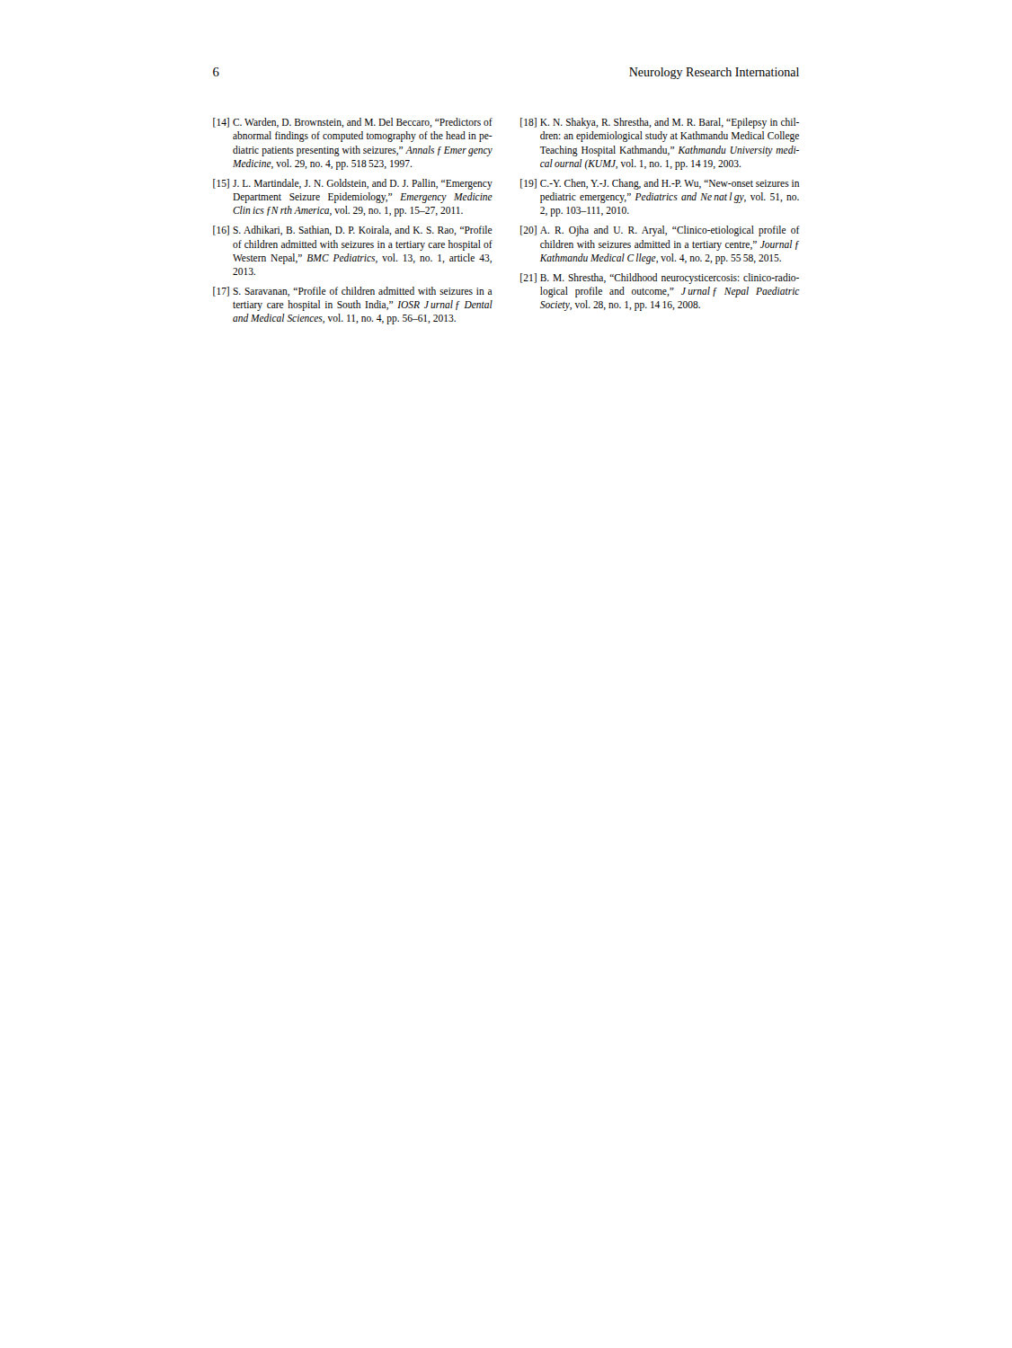6
Neurology Research International
[14] C. Warden, D. Brownstein, and M. Del Beccaro, “Predictors of abnormal findings of computed tomography of the head in pediatric patients presenting with seizures,” Annals ƒ Emer gency Medicine, vol. 29, no. 4, pp. 518 523, 1997.
[15] J. L. Martindale, J. N. Goldstein, and D. J. Pallin, “Emergency Department Seizure Epidemiology,” Emergency Medicine Clin ics ƒN rth America, vol. 29, no. 1, pp. 15–27, 2011.
[16] S. Adhikari, B. Sathian, D. P. Koirala, and K. S. Rao, “Profile of children admitted with seizures in a tertiary care hospital of Western Nepal,” BMC Pediatrics, vol. 13, no. 1, article 43, 2013.
[17] S. Saravanan, “Profile of children admitted with seizures in a tertiary care hospital in South India,” IOSR J urnal ƒ Dental and Medical Sciences, vol. 11, no. 4, pp. 56–61, 2013.
[18] K. N. Shakya, R. Shrestha, and M. R. Baral, “Epilepsy in children: an epidemiological study at Kathmandu Medical College Teaching Hospital Kathmandu,” Kathmandu University medical ournal (KUMJ, vol. 1, no. 1, pp. 14 19, 2003.
[19] C.-Y. Chen, Y.-J. Chang, and H.-P. Wu, “New-onset seizures in pediatric emergency,” Pediatrics and Ne nat l gy, vol. 51, no. 2, pp. 103–111, 2010.
[20] A. R. Ojha and U. R. Aryal, “Clinico-etiological profile of children with seizures admitted in a tertiary centre,” Journal ƒ Kathmandu Medical C llege, vol. 4, no. 2, pp. 55 58, 2015.
[21] B. M. Shrestha, “Childhood neurocysticercosis: clinico-radiological profile and outcome,” J urnal ƒ Nepal Paediatric Society, vol. 28, no. 1, pp. 14 16, 2008.